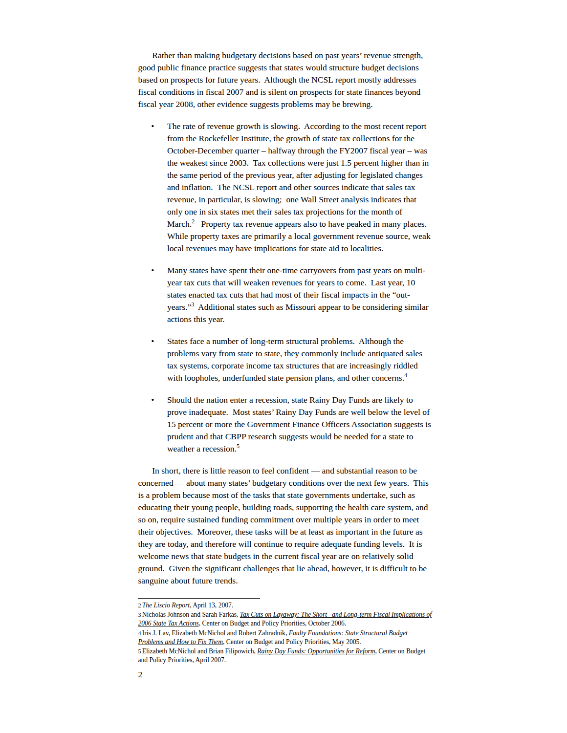Rather than making budgetary decisions based on past years’ revenue strength, good public finance practice suggests that states would structure budget decisions based on prospects for future years. Although the NCSL report mostly addresses fiscal conditions in fiscal 2007 and is silent on prospects for state finances beyond fiscal year 2008, other evidence suggests problems may be brewing.
The rate of revenue growth is slowing. According to the most recent report from the Rockefeller Institute, the growth of state tax collections for the October-December quarter – halfway through the FY2007 fiscal year – was the weakest since 2003. Tax collections were just 1.5 percent higher than in the same period of the previous year, after adjusting for legislated changes and inflation. The NCSL report and other sources indicate that sales tax revenue, in particular, is slowing; one Wall Street analysis indicates that only one in six states met their sales tax projections for the month of March.2 Property tax revenue appears also to have peaked in many places. While property taxes are primarily a local government revenue source, weak local revenues may have implications for state aid to localities.
Many states have spent their one-time carryovers from past years on multi-year tax cuts that will weaken revenues for years to come. Last year, 10 states enacted tax cuts that had most of their fiscal impacts in the “out-years.”3 Additional states such as Missouri appear to be considering similar actions this year.
States face a number of long-term structural problems. Although the problems vary from state to state, they commonly include antiquated sales tax systems, corporate income tax structures that are increasingly riddled with loopholes, underfunded state pension plans, and other concerns.4
Should the nation enter a recession, state Rainy Day Funds are likely to prove inadequate. Most states’ Rainy Day Funds are well below the level of 15 percent or more the Government Finance Officers Association suggests is prudent and that CBPP research suggests would be needed for a state to weather a recession.5
In short, there is little reason to feel confident — and substantial reason to be concerned — about many states’ budgetary conditions over the next few years. This is a problem because most of the tasks that state governments undertake, such as educating their young people, building roads, supporting the health care system, and so on, require sustained funding commitment over multiple years in order to meet their objectives. Moreover, these tasks will be at least as important in the future as they are today, and therefore will continue to require adequate funding levels. It is welcome news that state budgets in the current fiscal year are on relatively solid ground. Given the significant challenges that lie ahead, however, it is difficult to be sanguine about future trends.
2 The Liscio Report, April 13, 2007.
3 Nicholas Johnson and Sarah Farkas, Tax Cuts on Layaway: The Short– and Long-term Fiscal Implications of 2006 State Tax Actions, Center on Budget and Policy Priorities, October 2006.
4 Iris J. Lav, Elizabeth McNichol and Robert Zahradnik, Faulty Foundations: State Structural Budget Problems and How to Fix Them, Center on Budget and Policy Priorities, May 2005.
5 Elizabeth McNichol and Brian Filipowich, Rainy Day Funds: Opportunities for Reform, Center on Budget and Policy Priorities, April 2007.
2